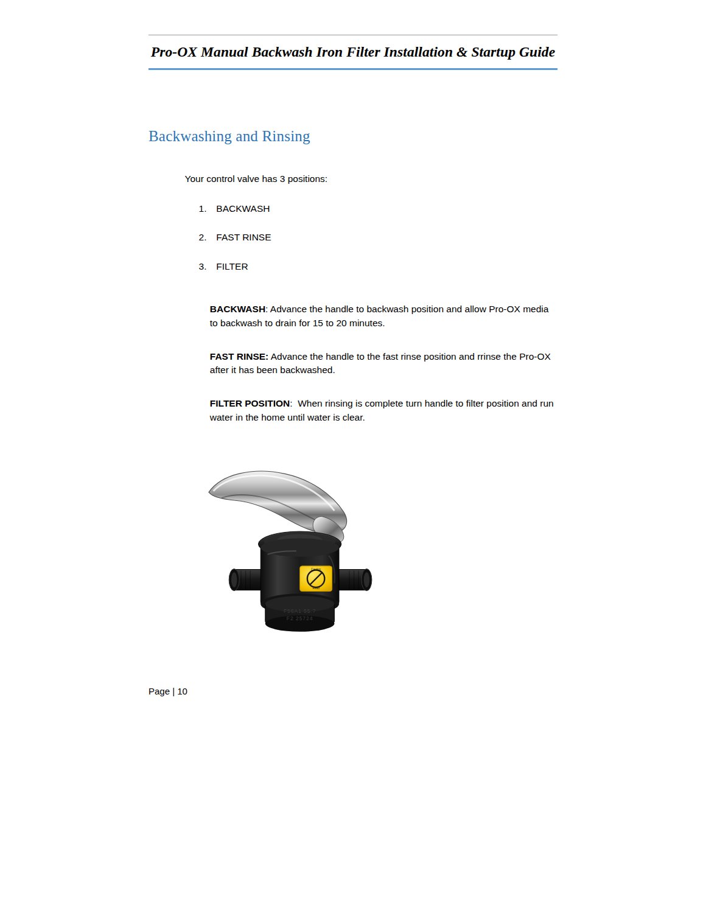Pro-OX Manual Backwash Iron Filter Installation & Startup Guide
Backwashing and Rinsing
Your control valve has 3 positions:
BACKWASH
FAST RINSE
FILTER
BACKWASH: Advance the handle to backwash position and allow Pro-OX media to backwash to drain for 15 to 20 minutes.
FAST RINSE: Advance the handle to the fast rinse position and rrinse the Pro-OX after it has been backwashed.
FILTER POSITION: When rinsing is complete turn handle to filter position and run water in the home until water is clear.
Caution Read F56A1 55.7 F2 25724
Page | 10